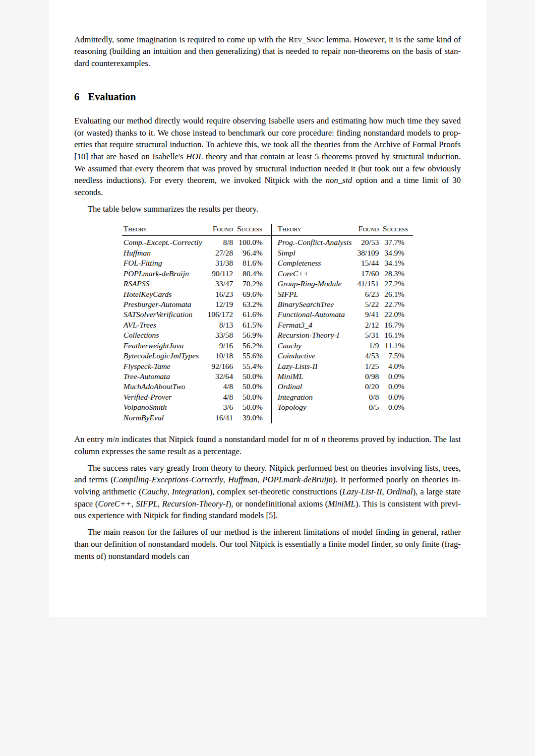Admittedly, some imagination is required to come up with the Rev_Snoc lemma. However, it is the same kind of reasoning (building an intuition and then generalizing) that is needed to repair non-theorems on the basis of standard counterexamples.
6 Evaluation
Evaluating our method directly would require observing Isabelle users and estimating how much time they saved (or wasted) thanks to it. We chose instead to benchmark our core procedure: finding nonstandard models to properties that require structural induction. To achieve this, we took all the theories from the Archive of Formal Proofs [10] that are based on Isabelle's HOL theory and that contain at least 5 theorems proved by structural induction. We assumed that every theorem that was proved by structural induction needed it (but took out a few obviously needless inductions). For every theorem, we invoked Nitpick with the non_std option and a time limit of 30 seconds.
The table below summarizes the results per theory.
| Theory | Found Success | Theory | Found Success |
| --- | --- | --- | --- |
| Comp.-Except.-Correctly | 8/8 | 100.0% | Prog.-Conflict-Analysis | 20/53 | 37.7% |
| Huffman | 27/28 | 96.4% | Simpl | 38/109 | 34.9% |
| FOL-Fitting | 31/38 | 81.6% | Completeness | 15/44 | 34.1% |
| POPLmark-deBruijn | 90/112 | 80.4% | CoreC++ | 17/60 | 28.3% |
| RSAPSS | 33/47 | 70.2% | Group-Ring-Module | 41/151 | 27.2% |
| HotelKeyCards | 16/23 | 69.6% | SIFPL | 6/23 | 26.1% |
| Presburger-Automata | 12/19 | 63.2% | BinarySearchTree | 5/22 | 22.7% |
| SATSolverVerification | 106/172 | 61.6% | Functional-Automata | 9/41 | 22.0% |
| AVL-Trees | 8/13 | 61.5% | Fermat3_4 | 2/12 | 16.7% |
| Collections | 33/58 | 56.9% | Recursion-Theory-I | 5/31 | 16.1% |
| FeatherweightJava | 9/16 | 56.2% | Cauchy | 1/9 | 11.1% |
| BytecodeLogicJmlTypes | 10/18 | 55.6% | Coinductive | 4/53 | 7.5% |
| Flyspeck-Tame | 92/166 | 55.4% | Lazy-Lists-II | 1/25 | 4.0% |
| Tree-Automata | 32/64 | 50.0% | MiniML | 0/98 | 0.0% |
| MuchAdoAboutTwo | 4/8 | 50.0% | Ordinal | 0/20 | 0.0% |
| Verified-Prover | 4/8 | 50.0% | Integration | 0/8 | 0.0% |
| VolpanoSmith | 3/6 | 50.0% | Topology | 0/5 | 0.0% |
| NormByEval | 16/41 | 39.0% | | | |
An entry m/n indicates that Nitpick found a nonstandard model for m of n theorems proved by induction. The last column expresses the same result as a percentage.
The success rates vary greatly from theory to theory. Nitpick performed best on theories involving lists, trees, and terms (Compiling-Exceptions-Correctly, Huffman, POPLmark-deBruijn). It performed poorly on theories involving arithmetic (Cauchy, Integration), complex set-theoretic constructions (Lazy-List-II, Ordinal), a large state space (CoreC++, SIFPL, Recursion-Theory-I), or nondefinitional axioms (MiniML). This is consistent with previous experience with Nitpick for finding standard models [5].
The main reason for the failures of our method is the inherent limitations of model finding in general, rather than our definition of nonstandard models. Our tool Nitpick is essentially a finite model finder, so only finite (fragments of) nonstandard models can